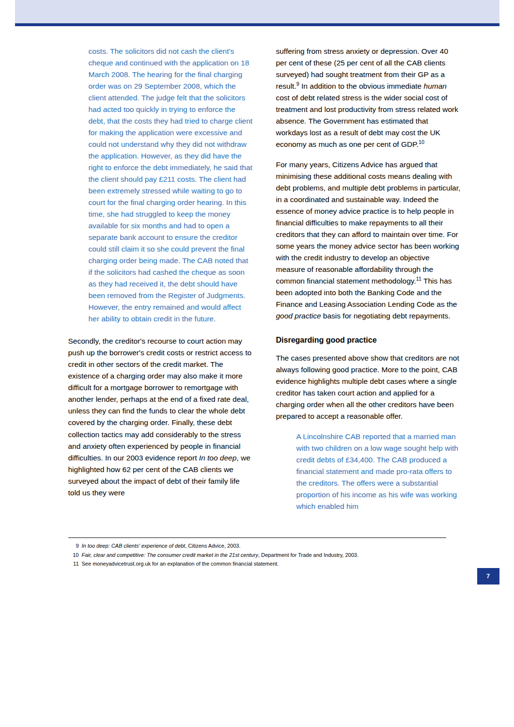costs. The solicitors did not cash the client's cheque and continued with the application on 18 March 2008. The hearing for the final charging order was on 29 September 2008, which the client attended. The judge felt that the solicitors had acted too quickly in trying to enforce the debt, that the costs they had tried to charge client for making the application were excessive and could not understand why they did not withdraw the application. However, as they did have the right to enforce the debt immediately, he said that the client should pay £211 costs. The client had been extremely stressed while waiting to go to court for the final charging order hearing. In this time, she had struggled to keep the money available for six months and had to open a separate bank account to ensure the creditor could still claim it so she could prevent the final charging order being made. The CAB noted that if the solicitors had cashed the cheque as soon as they had received it, the debt should have been removed from the Register of Judgments. However, the entry remained and would affect her ability to obtain credit in the future.
Secondly, the creditor's recourse to court action may push up the borrower's credit costs or restrict access to credit in other sectors of the credit market. The existence of a charging order may also make it more difficult for a mortgage borrower to remortgage with another lender, perhaps at the end of a fixed rate deal, unless they can find the funds to clear the whole debt covered by the charging order. Finally, these debt collection tactics may add considerably to the stress and anxiety often experienced by people in financial difficulties. In our 2003 evidence report In too deep, we highlighted how 62 per cent of the CAB clients we surveyed about the impact of debt of their family life told us they were
suffering from stress anxiety or depression. Over 40 per cent of these (25 per cent of all the CAB clients surveyed) had sought treatment from their GP as a result.9 In addition to the obvious immediate human cost of debt related stress is the wider social cost of treatment and lost productivity from stress related work absence. The Government has estimated that workdays lost as a result of debt may cost the UK economy as much as one per cent of GDP.10
For many years, Citizens Advice has argued that minimising these additional costs means dealing with debt problems, and multiple debt problems in particular, in a coordinated and sustainable way. Indeed the essence of money advice practice is to help people in financial difficulties to make repayments to all their creditors that they can afford to maintain over time. For some years the money advice sector has been working with the credit industry to develop an objective measure of reasonable affordability through the common financial statement methodology.11 This has been adopted into both the Banking Code and the Finance and Leasing Association Lending Code as the good practice basis for negotiating debt repayments.
Disregarding good practice
The cases presented above show that creditors are not always following good practice. More to the point, CAB evidence highlights multiple debt cases where a single creditor has taken court action and applied for a charging order when all the other creditors have been prepared to accept a reasonable offer.
A Lincolnshire CAB reported that a married man with two children on a low wage sought help with credit debts of £34,400. The CAB produced a financial statement and made pro-rata offers to the creditors. The offers were a substantial proportion of his income as his wife was working which enabled him
9 In too deep: CAB clients' experience of debt, Citizens Advice, 2003.
10 Fair, clear and competitive: The consumer credit market in the 21st century, Department for Trade and Industry, 2003.
11 See moneyadvicetrust.org.uk for an explanation of the common financial statement.
7